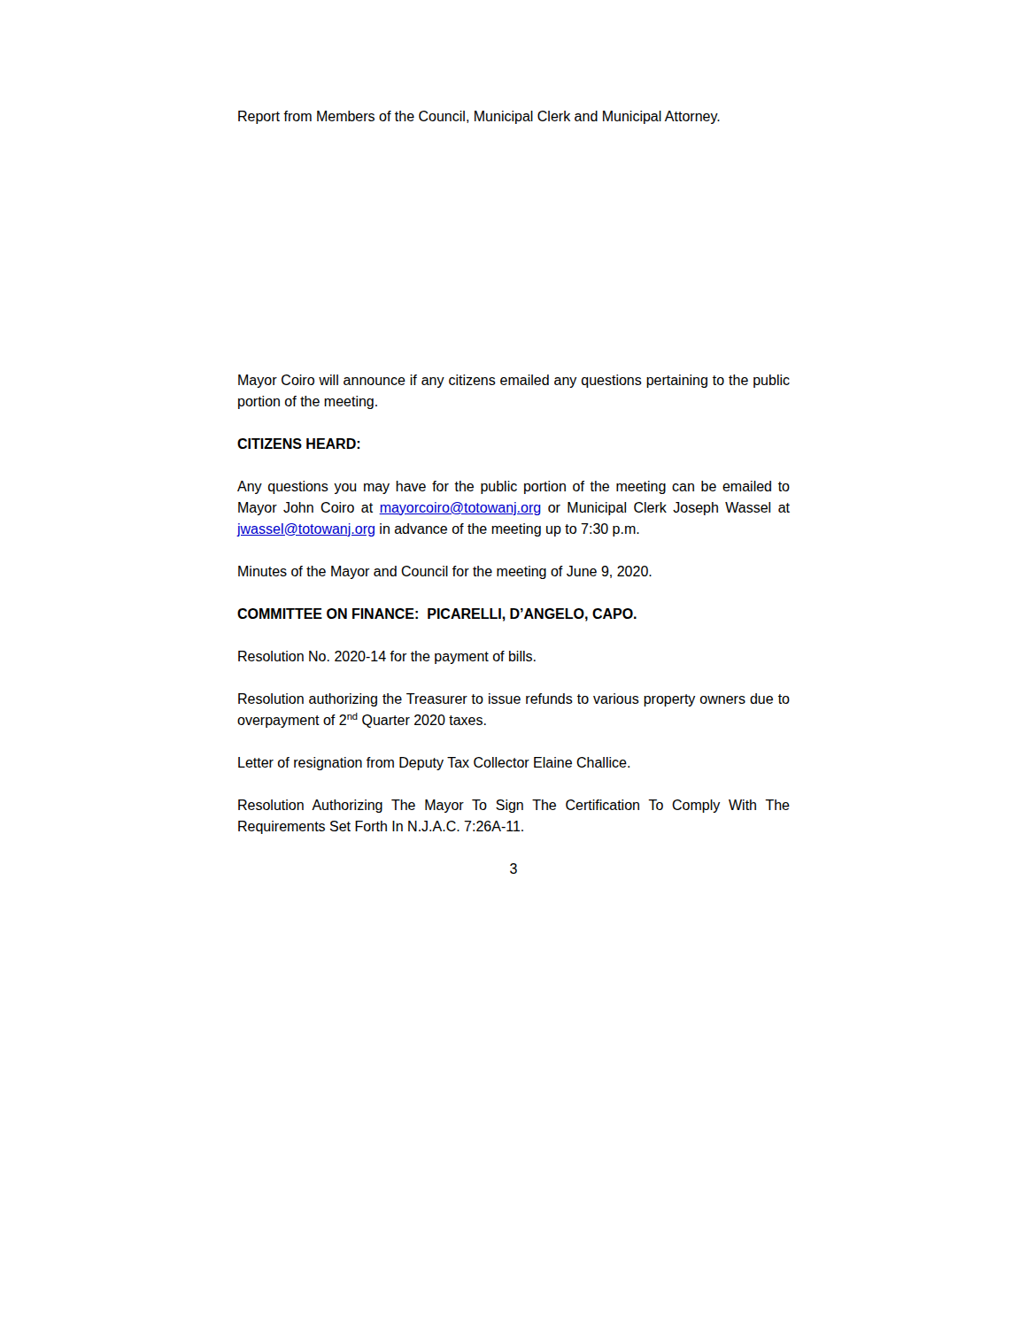Report from Members of the Council, Municipal Clerk and Municipal Attorney.
Mayor Coiro will announce if any citizens emailed any questions pertaining to the public portion of the meeting.
CITIZENS HEARD:
Any questions you may have for the public portion of the meeting can be emailed to Mayor John Coiro at mayorcoiro@totowanj.org or Municipal Clerk Joseph Wassel at jwassel@totowanj.org in advance of the meeting up to 7:30 p.m.
Minutes of the Mayor and Council for the meeting of June 9, 2020.
COMMITTEE ON FINANCE: PICARELLI, D’ANGELO, CAPO.
Resolution No. 2020-14 for the payment of bills.
Resolution authorizing the Treasurer to issue refunds to various property owners due to overpayment of 2nd Quarter 2020 taxes.
Letter of resignation from Deputy Tax Collector Elaine Challice.
Resolution Authorizing The Mayor To Sign The Certification To Comply With The Requirements Set Forth In N.J.A.C. 7:26A-11.
3